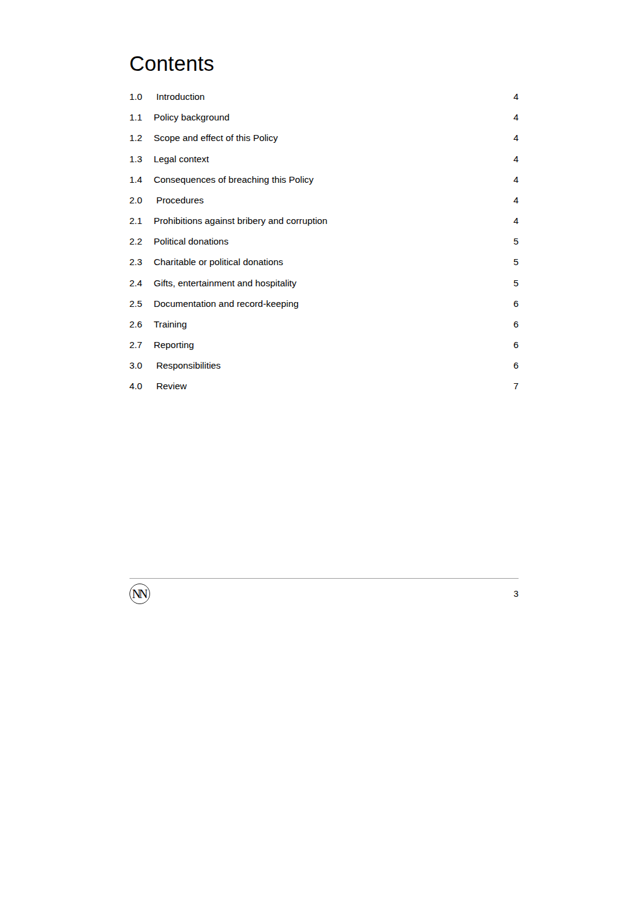Contents
| 1.0 | Introduction | 4 |
| 1.1 | Policy background | 4 |
| 1.2 | Scope and effect of this Policy | 4 |
| 1.3 | Legal context | 4 |
| 1.4 | Consequences of breaching this Policy | 4 |
| 2.0 | Procedures | 4 |
| 2.1 | Prohibitions against bribery and corruption | 4 |
| 2.2 | Political donations | 5 |
| 2.3 | Charitable or political donations | 5 |
| 2.4 | Gifts, entertainment and hospitality | 5 |
| 2.5 | Documentation and record-keeping | 6 |
| 2.6 | Training | 6 |
| 2.7 | Reporting | 6 |
| 3.0 | Responsibilities | 6 |
| 4.0 | Review | 7 |
NN
3